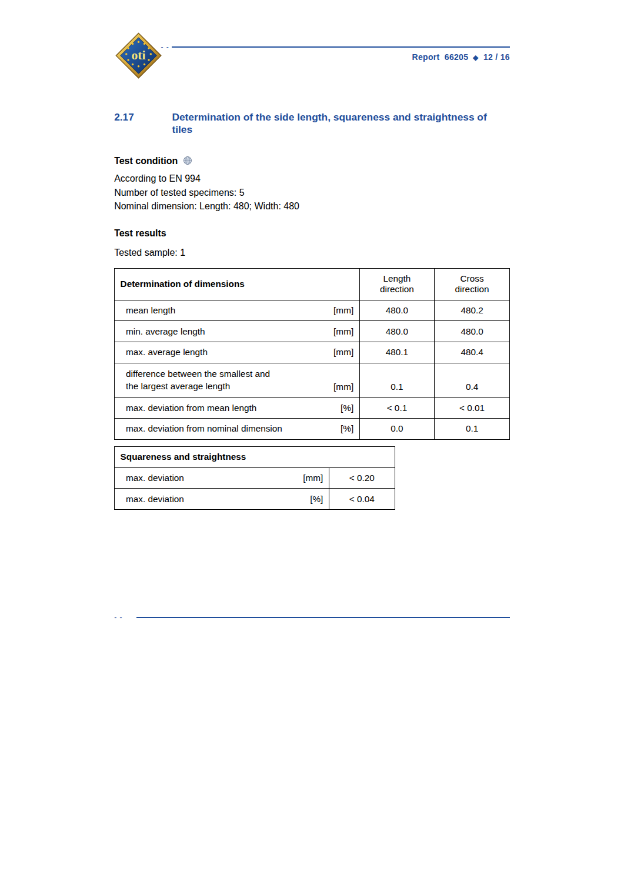oti
- -
Report 66205 ◆ 12 / 16
2.17 Determination of the side length, squareness and straightness of tiles
Test condition
According to EN 994
Number of tested specimens: 5
Nominal dimension: Length: 480; Width: 480
Test results
Tested sample: 1
| Determination of dimensions | Length direction | Cross direction |
| --- | --- | --- |
| mean length | [mm] | 480.0 | 480.2 |
| min. average length | [mm] | 480.0 | 480.0 |
| max. average length | [mm] | 480.1 | 480.4 |
| difference between the smallest and the largest average length | [mm] | 0.1 | 0.4 |
| max. deviation from mean length | [%] | < 0.1 | < 0.01 |
| max. deviation from nominal dimension | [%] | 0.0 | 0.1 |
| Squareness and straightness |
| --- |
| max. deviation | [mm] | < 0.20 |
| max. deviation | [%] | < 0.04 |
- -